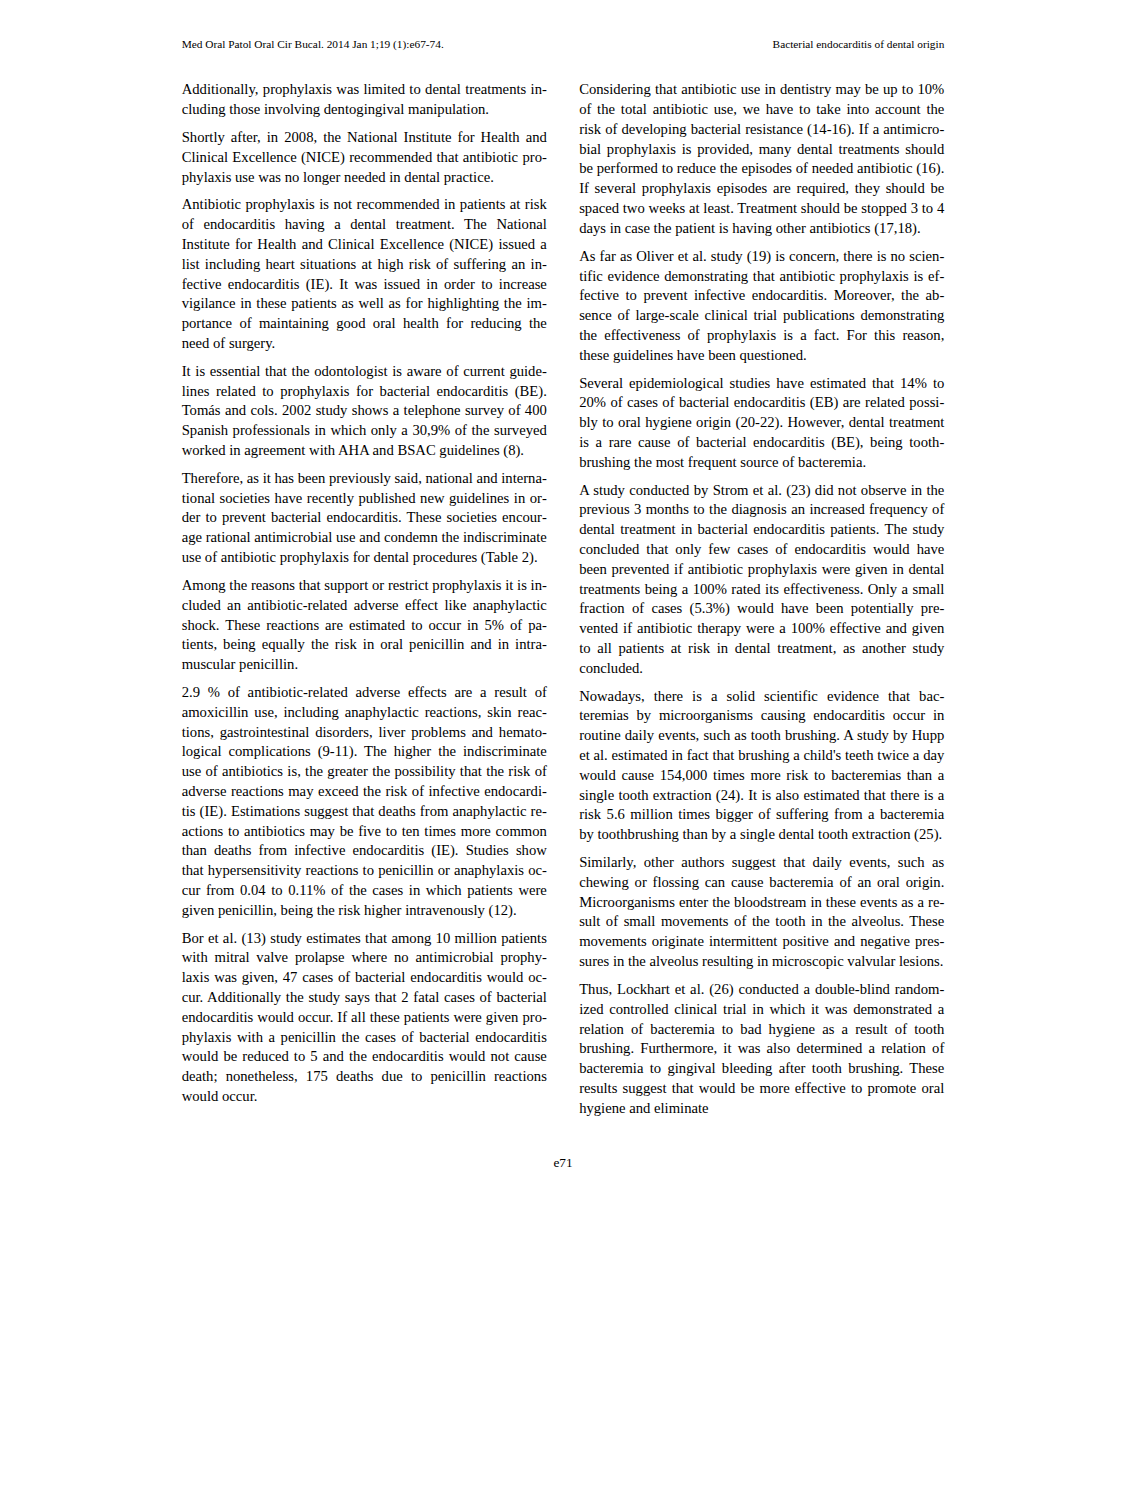Med Oral Patol Oral Cir Bucal. 2014 Jan 1;19 (1):e67-74. Bacterial endocarditis of dental origin
Additionally, prophylaxis was limited to dental treatments including those involving dentogingival manipulation.
Shortly after, in 2008, the National Institute for Health and Clinical Excellence (NICE) recommended that antibiotic prophylaxis use was no longer needed in dental practice.
Antibiotic prophylaxis is not recommended in patients at risk of endocarditis having a dental treatment. The National Institute for Health and Clinical Excellence (NICE) issued a list including heart situations at high risk of suffering an infective endocarditis (IE). It was issued in order to increase vigilance in these patients as well as for highlighting the importance of maintaining good oral health for reducing the need of surgery.
It is essential that the odontologist is aware of current guidelines related to prophylaxis for bacterial endocarditis (BE). Tomás and cols. 2002 study shows a telephone survey of 400 Spanish professionals in which only a 30,9% of the surveyed worked in agreement with AHA and BSAC guidelines (8).
Therefore, as it has been previously said, national and international societies have recently published new guidelines in order to prevent bacterial endocarditis. These societies encourage rational antimicrobial use and condemn the indiscriminate use of antibiotic prophylaxis for dental procedures (Table 2).
Among the reasons that support or restrict prophylaxis it is included an antibiotic-related adverse effect like anaphylactic shock. These reactions are estimated to occur in 5% of patients, being equally the risk in oral penicillin and in intramuscular penicillin.
2.9 % of antibiotic-related adverse effects are a result of amoxicillin use, including anaphylactic reactions, skin reactions, gastrointestinal disorders, liver problems and hematological complications (9-11). The higher the indiscriminate use of antibiotics is, the greater the possibility that the risk of adverse reactions may exceed the risk of infective endocarditis (IE). Estimations suggest that deaths from anaphylactic reactions to antibiotics may be five to ten times more common than deaths from infective endocarditis (IE). Studies show that hypersensitivity reactions to penicillin or anaphylaxis occur from 0.04 to 0.11% of the cases in which patients were given penicillin, being the risk higher intravenously (12).
Bor et al. (13) study estimates that among 10 million patients with mitral valve prolapse where no antimicrobial prophylaxis was given, 47 cases of bacterial endocarditis would occur. Additionally the study says that 2 fatal cases of bacterial endocarditis would occur. If all these patients were given prophylaxis with a penicillin the cases of bacterial endocarditis would be reduced to 5 and the endocarditis would not cause death; nonetheless, 175 deaths due to penicillin reactions would occur.
Considering that antibiotic use in dentistry may be up to 10% of the total antibiotic use, we have to take into account the risk of developing bacterial resistance (14-16). If a antimicrobial prophylaxis is provided, many dental treatments should be performed to reduce the episodes of needed antibiotic (16). If several prophylaxis episodes are required, they should be spaced two weeks at least. Treatment should be stopped 3 to 4 days in case the patient is having other antibiotics (17,18).
As far as Oliver et al. study (19) is concern, there is no scientific evidence demonstrating that antibiotic prophylaxis is effective to prevent infective endocarditis. Moreover, the absence of large-scale clinical trial publications demonstrating the effectiveness of prophylaxis is a fact. For this reason, these guidelines have been questioned.
Several epidemiological studies have estimated that 14% to 20% of cases of bacterial endocarditis (EB) are related possibly to oral hygiene origin (20-22). However, dental treatment is a rare cause of bacterial endocarditis (BE), being toothbrushing the most frequent source of bacteremia.
A study conducted by Strom et al. (23) did not observe in the previous 3 months to the diagnosis an increased frequency of dental treatment in bacterial endocarditis patients. The study concluded that only few cases of endocarditis would have been prevented if antibiotic prophylaxis were given in dental treatments being a 100% rated its effectiveness. Only a small fraction of cases (5.3%) would have been potentially prevented if antibiotic therapy were a 100% effective and given to all patients at risk in dental treatment, as another study concluded.
Nowadays, there is a solid scientific evidence that bacteremias by microorganisms causing endocarditis occur in routine daily events, such as tooth brushing. A study by Hupp et al. estimated in fact that brushing a child's teeth twice a day would cause 154,000 times more risk to bacteremias than a single tooth extraction (24). It is also estimated that there is a risk 5.6 million times bigger of suffering from a bacteremia by toothbrushing than by a single dental tooth extraction (25).
Similarly, other authors suggest that daily events, such as chewing or flossing can cause bacteremia of an oral origin. Microorganisms enter the bloodstream in these events as a result of small movements of the tooth in the alveolus. These movements originate intermittent positive and negative pressures in the alveolus resulting in microscopic valvular lesions.
Thus, Lockhart et al. (26) conducted a double-blind randomized controlled clinical trial in which it was demonstrated a relation of bacteremia to bad hygiene as a result of tooth brushing. Furthermore, it was also determined a relation of bacteremia to gingival bleeding after tooth brushing. These results suggest that would be more effective to promote oral hygiene and eliminate
e71